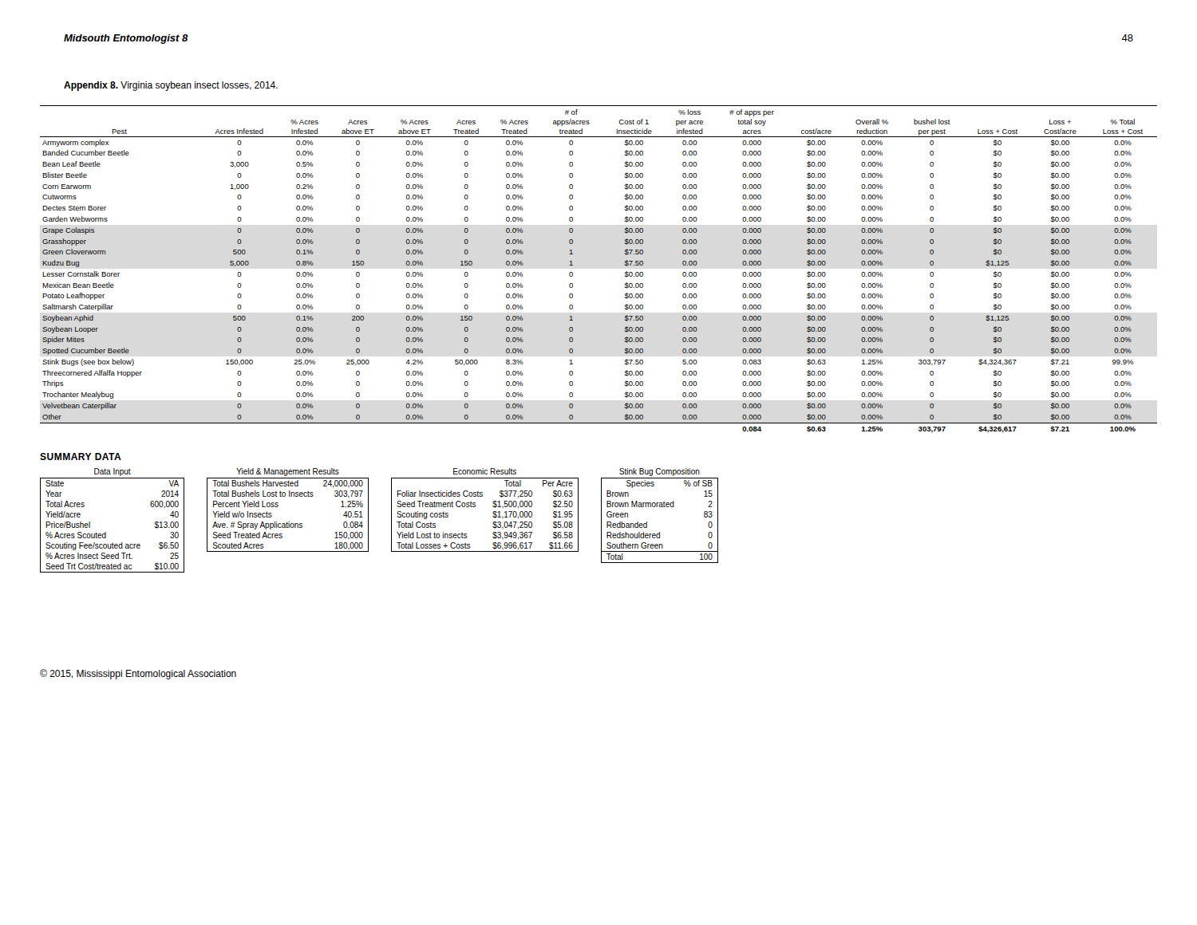Midsouth Entomologist 8 48
Appendix 8. Virginia soybean insect losses, 2014.
| | | | | | | | # of | | % loss | # of apps per | | | | | | |
| --- | --- | --- | --- | --- | --- | --- | --- | --- | --- | --- | --- | --- | --- | --- | --- | --- |
| | | % Acres | Acres | % Acres | Acres | % Acres | apps/acres | Cost of 1 | per acre | total soy | | Overall % | bushel lost | | Loss + | % Total |
| Pest | Acres Infested | Infested | above ET | above ET | Treated | Treated | treated | Insecticide | infested | acres | cost/acre | reduction | per pest | Loss + Cost | Cost/acre | Loss + Cost |
| Armyworm complex | 0 | 0.0% | 0 | 0.0% | 0 | 0.0% | 0 | $0.00 | 0.00 | 0.000 | $0.00 | 0.00% | 0 | $0 | $0.00 | 0.0% |
| Banded Cucumber Beetle | 0 | 0.0% | 0 | 0.0% | 0 | 0.0% | 0 | $0.00 | 0.00 | 0.000 | $0.00 | 0.00% | 0 | $0 | $0.00 | 0.0% |
| Bean Leaf Beetle | 3,000 | 0.5% | 0 | 0.0% | 0 | 0.0% | 0 | $0.00 | 0.00 | 0.000 | $0.00 | 0.00% | 0 | $0 | $0.00 | 0.0% |
| Blister Beetle | 0 | 0.0% | 0 | 0.0% | 0 | 0.0% | 0 | $0.00 | 0.00 | 0.000 | $0.00 | 0.00% | 0 | $0 | $0.00 | 0.0% |
| Corn Earworm | 1,000 | 0.2% | 0 | 0.0% | 0 | 0.0% | 0 | $0.00 | 0.00 | 0.000 | $0.00 | 0.00% | 0 | $0 | $0.00 | 0.0% |
| Cutworms | 0 | 0.0% | 0 | 0.0% | 0 | 0.0% | 0 | $0.00 | 0.00 | 0.000 | $0.00 | 0.00% | 0 | $0 | $0.00 | 0.0% |
| Dectes Stem Borer | 0 | 0.0% | 0 | 0.0% | 0 | 0.0% | 0 | $0.00 | 0.00 | 0.000 | $0.00 | 0.00% | 0 | $0 | $0.00 | 0.0% |
| Garden Webworms | 0 | 0.0% | 0 | 0.0% | 0 | 0.0% | 0 | $0.00 | 0.00 | 0.000 | $0.00 | 0.00% | 0 | $0 | $0.00 | 0.0% |
| Grape Colaspis | 0 | 0.0% | 0 | 0.0% | 0 | 0.0% | 0 | $0.00 | 0.00 | 0.000 | $0.00 | 0.00% | 0 | $0 | $0.00 | 0.0% |
| Grasshopper | 0 | 0.0% | 0 | 0.0% | 0 | 0.0% | 0 | $0.00 | 0.00 | 0.000 | $0.00 | 0.00% | 0 | $0 | $0.00 | 0.0% |
| Green Cloverworm | 500 | 0.1% | 0 | 0.0% | 0 | 0.0% | 1 | $7.50 | 0.00 | 0.000 | $0.00 | 0.00% | 0 | $0 | $0.00 | 0.0% |
| Kudzu Bug | 5,000 | 0.8% | 150 | 0.0% | 150 | 0.0% | 1 | $7.50 | 0.00 | 0.000 | $0.00 | 0.00% | 0 | $1,125 | $0.00 | 0.0% |
| Lesser Cornstalk Borer | 0 | 0.0% | 0 | 0.0% | 0 | 0.0% | 0 | $0.00 | 0.00 | 0.000 | $0.00 | 0.00% | 0 | $0 | $0.00 | 0.0% |
| Mexican Bean Beetle | 0 | 0.0% | 0 | 0.0% | 0 | 0.0% | 0 | $0.00 | 0.00 | 0.000 | $0.00 | 0.00% | 0 | $0 | $0.00 | 0.0% |
| Potato Leafhopper | 0 | 0.0% | 0 | 0.0% | 0 | 0.0% | 0 | $0.00 | 0.00 | 0.000 | $0.00 | 0.00% | 0 | $0 | $0.00 | 0.0% |
| Saltmarsh Caterpillar | 0 | 0.0% | 0 | 0.0% | 0 | 0.0% | 0 | $0.00 | 0.00 | 0.000 | $0.00 | 0.00% | 0 | $0 | $0.00 | 0.0% |
| Soybean Aphid | 500 | 0.1% | 200 | 0.0% | 150 | 0.0% | 1 | $7.50 | 0.00 | 0.000 | $0.00 | 0.00% | 0 | $1,125 | $0.00 | 0.0% |
| Soybean Looper | 0 | 0.0% | 0 | 0.0% | 0 | 0.0% | 0 | $0.00 | 0.00 | 0.000 | $0.00 | 0.00% | 0 | $0 | $0.00 | 0.0% |
| Spider Mites | 0 | 0.0% | 0 | 0.0% | 0 | 0.0% | 0 | $0.00 | 0.00 | 0.000 | $0.00 | 0.00% | 0 | $0 | $0.00 | 0.0% |
| Spotted Cucumber Beetle | 0 | 0.0% | 0 | 0.0% | 0 | 0.0% | 0 | $0.00 | 0.00 | 0.000 | $0.00 | 0.00% | 0 | $0 | $0.00 | 0.0% |
| Stink Bugs (see box below) | 150,000 | 25.0% | 25,000 | 4.2% | 50,000 | 8.3% | 1 | $7.50 | 5.00 | 0.083 | $0.63 | 1.25% | 303,797 | $4,324,367 | $7.21 | 99.9% |
| Threecornered Alfalfa Hopper | 0 | 0.0% | 0 | 0.0% | 0 | 0.0% | 0 | $0.00 | 0.00 | 0.000 | $0.00 | 0.00% | 0 | $0 | $0.00 | 0.0% |
| Thrips | 0 | 0.0% | 0 | 0.0% | 0 | 0.0% | 0 | $0.00 | 0.00 | 0.000 | $0.00 | 0.00% | 0 | $0 | $0.00 | 0.0% |
| Trochanter Mealybug | 0 | 0.0% | 0 | 0.0% | 0 | 0.0% | 0 | $0.00 | 0.00 | 0.000 | $0.00 | 0.00% | 0 | $0 | $0.00 | 0.0% |
| Velvetbean Caterpillar | 0 | 0.0% | 0 | 0.0% | 0 | 0.0% | 0 | $0.00 | 0.00 | 0.000 | $0.00 | 0.00% | 0 | $0 | $0.00 | 0.0% |
| Other | 0 | 0.0% | 0 | 0.0% | 0 | 0.0% | 0 | $0.00 | 0.00 | 0.000 | $0.00 | 0.00% | 0 | $0 | $0.00 | 0.0% |
| | 0.084 | $0.63 | 1.25% | 303,797 | $4,326,617 | $7.21 | 100.0% |
SUMMARY DATA
Data Input
| State | VA |
| Year | 2014 |
| Total Acres | 600,000 |
| Yield/acre | 40 |
| Price/Bushel | $13.00 |
| % Acres Scouted | 30 |
| Scouting Fee/scouted acre | $6.50 |
| % Acres Insect Seed Trt. | 25 |
| Seed Trt Cost/treated ac | $10.00 |
Yield & Management Results
| Total Bushels Harvested | 24,000,000 |
| Total Bushels Lost to Insects | 303,797 |
| Percent Yield Loss | 1.25% |
| Yield w/o Insects | 40.51 |
| Ave. # Spray Applications | 0.084 |
| Seed Treated Acres | 150,000 |
| Scouted Acres | 180,000 |
Economic Results
| | Total | Per Acre |
| Foliar Insecticides Costs | $377,250 | $0.63 |
| Seed Treatment Costs | $1,500,000 | $2.50 |
| Scouting costs | $1,170,000 | $1.95 |
| Total Costs | $3,047,250 | $5.08 |
| Yield Lost to insects | $3,949,367 | $6.58 |
| Total Losses + Costs | $6,996,617 | $11.66 |
Stink Bug Composition
| Species | % of SB |
| Brown | 15 |
| Brown Marmorated | 2 |
| Green | 83 |
| Redbanded | 0 |
| Redshouldered | 0 |
| Southern Green | 0 |
| Total | 100 |
© 2015, Mississippi Entomological Association